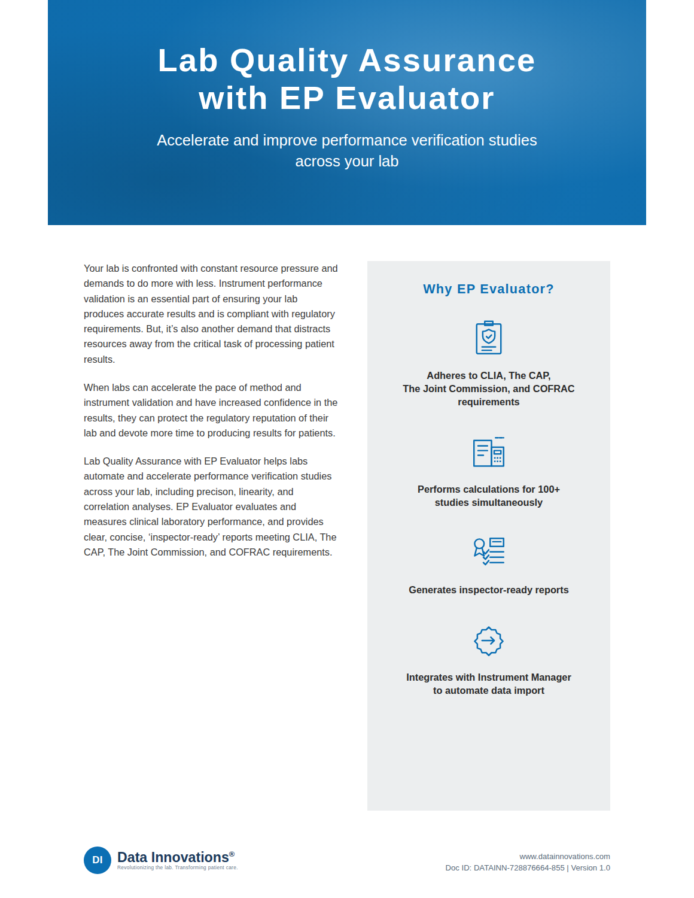Lab Quality Assurance with EP Evaluator
Accelerate and improve performance verification studies across your lab
Your lab is confronted with constant resource pressure and demands to do more with less. Instrument performance validation is an essential part of ensuring your lab produces accurate results and is compliant with regulatory requirements. But, it’s also another demand that distracts resources away from the critical task of processing patient results.
When labs can accelerate the pace of method and instrument validation and have increased confidence in the results, they can protect the regulatory reputation of their lab and devote more time to producing results for patients.
Lab Quality Assurance with EP Evaluator helps labs automate and accelerate performance verification studies across your lab, including precison, linearity, and correlation analyses. EP Evaluator evaluates and measures clinical laboratory performance, and provides clear, concise, ‘inspector-ready’ reports meeting CLIA, The CAP, The Joint Commission, and COFRAC requirements.
Why EP Evaluator?
Adheres to CLIA, The CAP,
The Joint Commission, and COFRAC requirements
Performs calculations for 100+
studies simultaneously
Generates inspector-ready reports
Integrates with Instrument Manager
to automate data import
DI
Data Innovations®
Revolutionizing the lab. Transforming patient care.
www.datainnovations.com
Doc ID: DATAINN-728876664-855 | Version 1.0